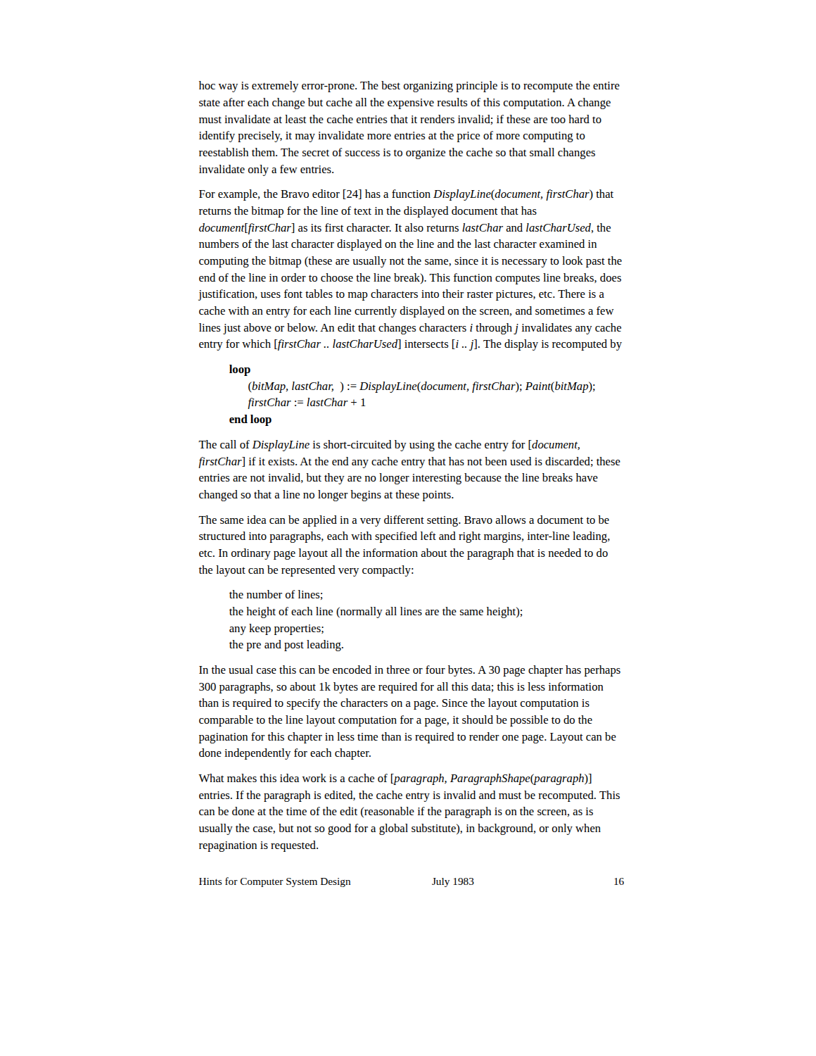hoc way is extremely error-prone. The best organizing principle is to recompute the entire state after each change but cache all the expensive results of this computation. A change must invalidate at least the cache entries that it renders invalid; if these are too hard to identify precisely, it may invalidate more entries at the price of more computing to reestablish them. The secret of success is to organize the cache so that small changes invalidate only a few entries.
For example, the Bravo editor [24] has a function DisplayLine(document, firstChar) that returns the bitmap for the line of text in the displayed document that has document[firstChar] as its first character. It also returns lastChar and lastCharUsed, the numbers of the last character displayed on the line and the last character examined in computing the bitmap (these are usually not the same, since it is necessary to look past the end of the line in order to choose the line break). This function computes line breaks, does justification, uses font tables to map characters into their raster pictures, etc. There is a cache with an entry for each line currently displayed on the screen, and sometimes a few lines just above or below. An edit that changes characters i through j invalidates any cache entry for which [firstChar .. lastCharUsed] intersects [i .. j]. The display is recomputed by
loop (bitMap, lastChar, ) := DisplayLine(document, firstChar); Paint(bitMap); firstChar := lastChar + 1 end loop
The call of DisplayLine is short-circuited by using the cache entry for [document, firstChar] if it exists. At the end any cache entry that has not been used is discarded; these entries are not invalid, but they are no longer interesting because the line breaks have changed so that a line no longer begins at these points.
The same idea can be applied in a very different setting. Bravo allows a document to be structured into paragraphs, each with specified left and right margins, inter-line leading, etc. In ordinary page layout all the information about the paragraph that is needed to do the layout can be represented very compactly:
the number of lines;
the height of each line (normally all lines are the same height);
any keep properties;
the pre and post leading.
In the usual case this can be encoded in three or four bytes. A 30 page chapter has perhaps 300 paragraphs, so about 1k bytes are required for all this data; this is less information than is required to specify the characters on a page. Since the layout computation is comparable to the line layout computation for a page, it should be possible to do the pagination for this chapter in less time than is required to render one page. Layout can be done independently for each chapter.
What makes this idea work is a cache of [paragraph, ParagraphShape(paragraph)] entries. If the paragraph is edited, the cache entry is invalid and must be recomputed. This can be done at the time of the edit (reasonable if the paragraph is on the screen, as is usually the case, but not so good for a global substitute), in background, or only when repagination is requested.
Hints for Computer System Design July 1983 16